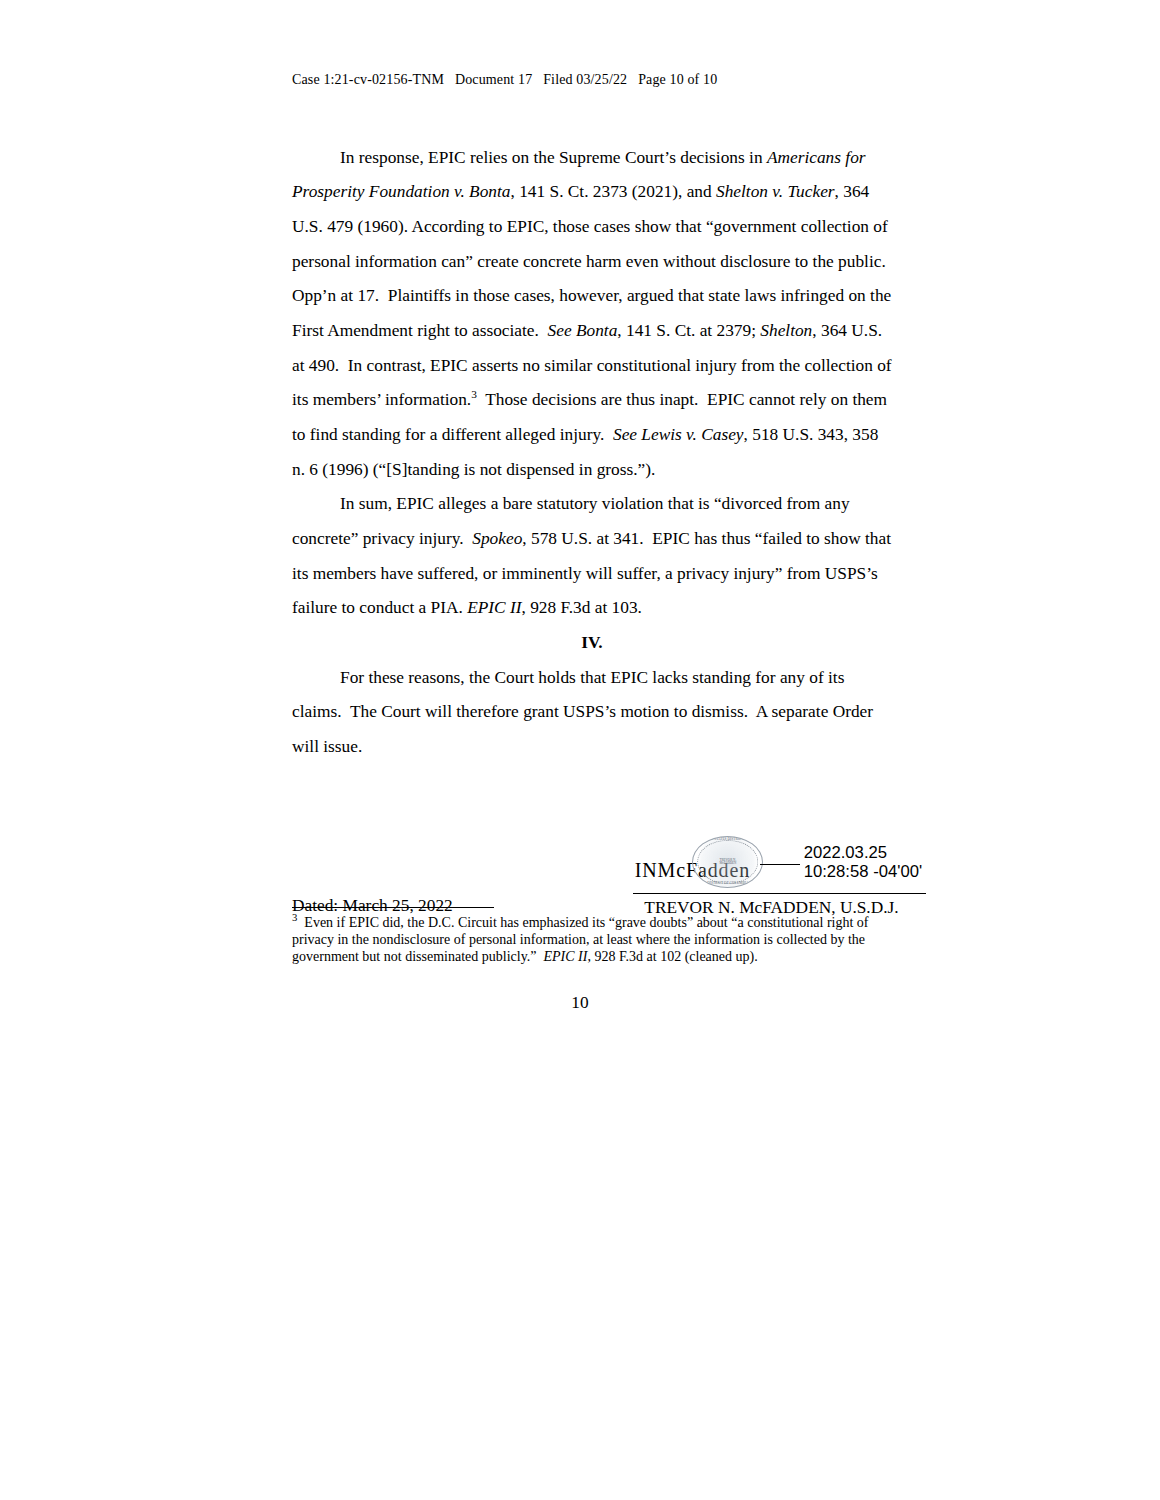Case 1:21-cv-02156-TNM Document 17 Filed 03/25/22 Page 10 of 10
In response, EPIC relies on the Supreme Court’s decisions in Americans for Prosperity Foundation v. Bonta, 141 S. Ct. 2373 (2021), and Shelton v. Tucker, 364 U.S. 479 (1960). According to EPIC, those cases show that “government collection of personal information can” create concrete harm even without disclosure to the public. Opp’n at 17. Plaintiffs in those cases, however, argued that state laws infringed on the First Amendment right to associate. See Bonta, 141 S. Ct. at 2379; Shelton, 364 U.S. at 490. In contrast, EPIC asserts no similar constitutional injury from the collection of its members’ information.3 Those decisions are thus inapt. EPIC cannot rely on them to find standing for a different alleged injury. See Lewis v. Casey, 518 U.S. 343, 358 n. 6 (1996) (“[S]tanding is not dispensed in gross.”).
In sum, EPIC alleges a bare statutory violation that is “divorced from any concrete” privacy injury. Spokeo, 578 U.S. at 341. EPIC has thus “failed to show that its members have suffered, or imminently will suffer, a privacy injury” from USPS’s failure to conduct a PIA. EPIC II, 928 F.3d at 103.
IV.
For these reasons, the Court holds that EPIC lacks standing for any of its claims. The Court will therefore grant USPS’s motion to dismiss. A separate Order will issue.
Dated: March 25, 2022
I N M c F a d d e n
UNITED STATES DISTRICT JUDGE
TREVOR N.
McFADDEN
DISTRICT OF COLUMBIA
2022.03.25
10:28:58 -04'00'
TREVOR N. McFADDEN, U.S.D.J.
3 Even if EPIC did, the D.C. Circuit has emphasized its “grave doubts” about “a constitutional right of privacy in the nondisclosure of personal information, at least where the information is collected by the government but not disseminated publicly.” EPIC II, 928 F.3d at 102 (cleaned up).
10